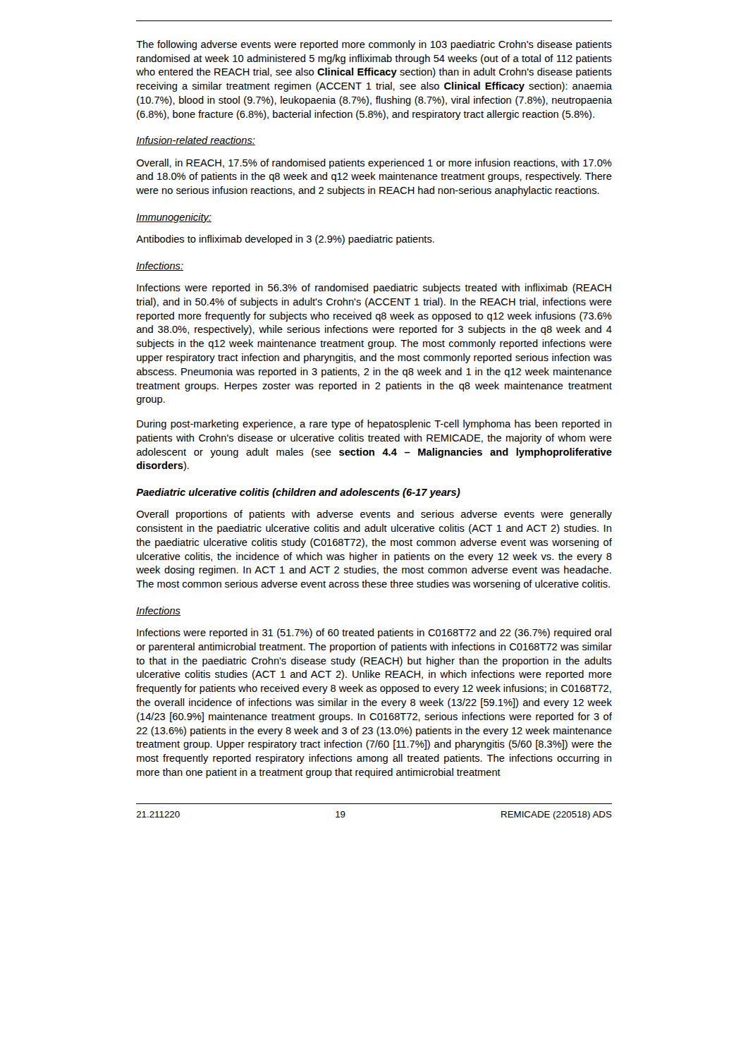The following adverse events were reported more commonly in 103 paediatric Crohn's disease patients randomised at week 10 administered 5 mg/kg infliximab through 54 weeks (out of a total of 112 patients who entered the REACH trial, see also Clinical Efficacy section) than in adult Crohn's disease patients receiving a similar treatment regimen (ACCENT 1 trial, see also Clinical Efficacy section): anaemia (10.7%), blood in stool (9.7%), leukopaenia (8.7%), flushing (8.7%), viral infection (7.8%), neutropaenia (6.8%), bone fracture (6.8%), bacterial infection (5.8%), and respiratory tract allergic reaction (5.8%).
Infusion-related reactions:
Overall, in REACH, 17.5% of randomised patients experienced 1 or more infusion reactions, with 17.0% and 18.0% of patients in the q8 week and q12 week maintenance treatment groups, respectively. There were no serious infusion reactions, and 2 subjects in REACH had non-serious anaphylactic reactions.
Immunogenicity:
Antibodies to infliximab developed in 3 (2.9%) paediatric patients.
Infections:
Infections were reported in 56.3% of randomised paediatric subjects treated with infliximab (REACH trial), and in 50.4% of subjects in adult's Crohn's (ACCENT 1 trial). In the REACH trial, infections were reported more frequently for subjects who received q8 week as opposed to q12 week infusions (73.6% and 38.0%, respectively), while serious infections were reported for 3 subjects in the q8 week and 4 subjects in the q12 week maintenance treatment group. The most commonly reported infections were upper respiratory tract infection and pharyngitis, and the most commonly reported serious infection was abscess. Pneumonia was reported in 3 patients, 2 in the q8 week and 1 in the q12 week maintenance treatment groups. Herpes zoster was reported in 2 patients in the q8 week maintenance treatment group.
During post-marketing experience, a rare type of hepatosplenic T-cell lymphoma has been reported in patients with Crohn's disease or ulcerative colitis treated with REMICADE, the majority of whom were adolescent or young adult males (see section 4.4 – Malignancies and lymphoproliferative disorders).
Paediatric ulcerative colitis (children and adolescents (6-17 years)
Overall proportions of patients with adverse events and serious adverse events were generally consistent in the paediatric ulcerative colitis and adult ulcerative colitis (ACT 1 and ACT 2) studies. In the paediatric ulcerative colitis study (C0168T72), the most common adverse event was worsening of ulcerative colitis, the incidence of which was higher in patients on the every 12 week vs. the every 8 week dosing regimen. In ACT 1 and ACT 2 studies, the most common adverse event was headache. The most common serious adverse event across these three studies was worsening of ulcerative colitis.
Infections
Infections were reported in 31 (51.7%) of 60 treated patients in C0168T72 and 22 (36.7%) required oral or parenteral antimicrobial treatment. The proportion of patients with infections in C0168T72 was similar to that in the paediatric Crohn's disease study (REACH) but higher than the proportion in the adults ulcerative colitis studies (ACT 1 and ACT 2). Unlike REACH, in which infections were reported more frequently for patients who received every 8 week as opposed to every 12 week infusions; in C0168T72, the overall incidence of infections was similar in the every 8 week (13/22 [59.1%]) and every 12 week (14/23 [60.9%] maintenance treatment groups. In C0168T72, serious infections were reported for 3 of 22 (13.6%) patients in the every 8 week and 3 of 23 (13.0%) patients in the every 12 week maintenance treatment group. Upper respiratory tract infection (7/60 [11.7%]) and pharyngitis (5/60 [8.3%]) were the most frequently reported respiratory infections among all treated patients. The infections occurring in more than one patient in a treatment group that required antimicrobial treatment
21.211220
19
REMICADE (220518) ADS